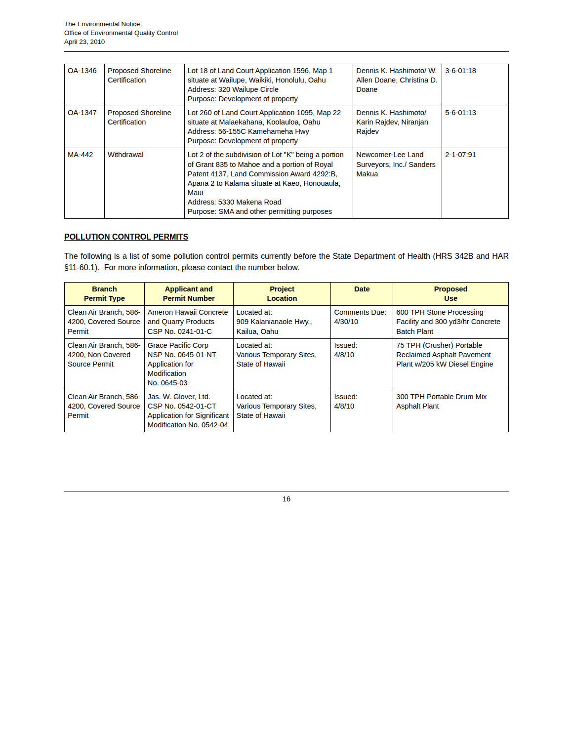The Environmental Notice
Office of Environmental Quality Control
April 23, 2010
| OA-1346 | Proposed Shoreline Certification | Lot 18 of Land Court Application 1596, Map 1 situate at Wailupe, Waikiki, Honolulu, Oahu Address: 320 Wailupe Circle Purpose: Development of property | Dennis K. Hashimoto/ W. Allen Doane, Christina D. Doane | 3-6-01:18 |
| OA-1347 | Proposed Shoreline Certification | Lot 260 of Land Court Application 1095, Map 22 situate at Malaekahana, Koolauloa, Oahu Address: 56-155C Kamehameha Hwy Purpose: Development of property | Dennis K. Hashimoto/ Karin Rajdev, Niranjan Rajdev | 5-6-01:13 |
| MA-442 | Withdrawal | Lot 2 of the subdivision of Lot "K" being a portion of Grant 835 to Mahoe and a portion of Royal Patent 4137, Land Commission Award 4292:B, Apana 2 to Kalama situate at Kaeo, Honouaula, Maui Address: 5330 Makena Road Purpose: SMA and other permitting purposes | Newcomer-Lee Land Surveyors, Inc./ Sanders Makua | 2-1-07:91 |
POLLUTION CONTROL PERMITS
The following is a list of some pollution control permits currently before the State Department of Health (HRS 342B and HAR §11-60.1). For more information, please contact the number below.
| Branch Permit Type | Applicant and Permit Number | Project Location | Date | Proposed Use |
| --- | --- | --- | --- | --- |
| Clean Air Branch, 586-4200, Covered Source Permit | Ameron Hawaii Concrete and Quarry Products CSP No. 0241-01-C | Located at: 909 Kalanianaole Hwy., Kailua, Oahu | Comments Due: 4/30/10 | 600 TPH Stone Processing Facility and 300 yd3/hr Concrete Batch Plant |
| Clean Air Branch, 586-4200, Non Covered Source Permit | Grace Pacific Corp NSP No. 0645-01-NT Application for Modification No. 0645-03 | Located at: Various Temporary Sites, State of Hawaii | Issued: 4/8/10 | 75 TPH (Crusher) Portable Reclaimed Asphalt Pavement Plant w/205 kW Diesel Engine |
| Clean Air Branch, 586-4200, Covered Source Permit | Jas. W. Glover, Ltd. CSP No. 0542-01-CT Application for Significant Modification No. 0542-04 | Located at: Various Temporary Sites, State of Hawaii | Issued: 4/8/10 | 300 TPH Portable Drum Mix Asphalt Plant |
16